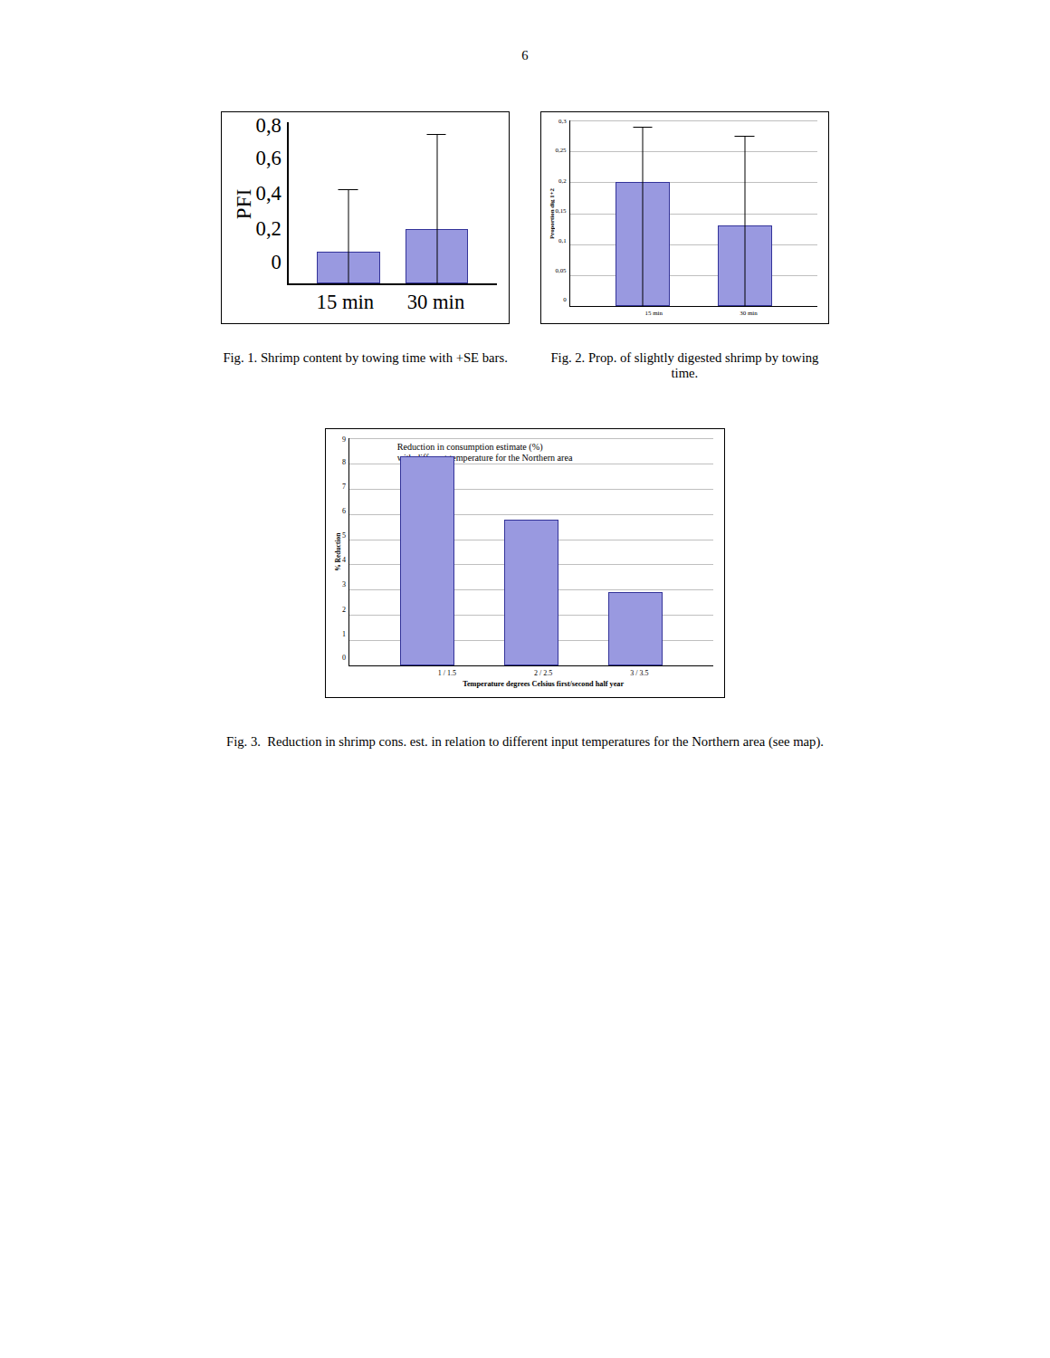6
PFI
0,8 0,6 0,4 0,2 0
15 min 30 min
Proportion dig 1+2
0,3 0,25 0,2 0,15 0,1 0,05 0
15 min 30 min
Fig. 1. Shrimp content by towing time with +SE bars.
Fig. 2. Prop. of slightly digested shrimp by towing time.
% Reduction
9 8 7 6 5 4 3 2 1 0
Reduction in consumption estimate (%)
with different temperature for the Northern area
1 / 1.5 2 / 2.5 3 / 3.5
Temperature degrees Celsius first/second half year
Fig. 3. Reduction in shrimp cons. est. in relation to different input temperatures for the Northern area (see map).